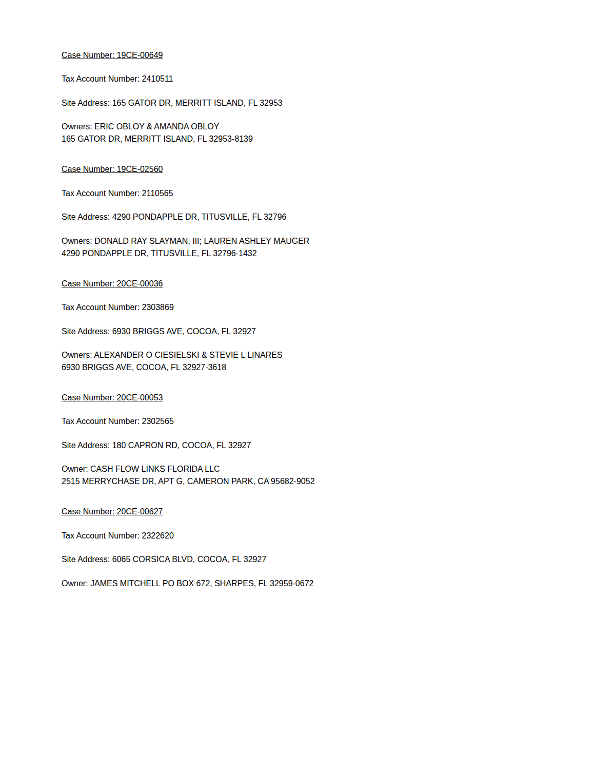Case Number: 19CE-00649
Tax Account Number: 2410511
Site Address: 165 GATOR DR, MERRITT ISLAND, FL 32953
Owners: ERIC OBLOY & AMANDA OBLOY
165 GATOR DR, MERRITT ISLAND, FL 32953-8139
Case Number: 19CE-02560
Tax Account Number: 2110565
Site Address: 4290 PONDAPPLE DR, TITUSVILLE, FL 32796
Owners: DONALD RAY SLAYMAN, III; LAUREN ASHLEY MAUGER
4290 PONDAPPLE DR, TITUSVILLE, FL 32796-1432
Case Number: 20CE-00036
Tax Account Number: 2303869
Site Address: 6930 BRIGGS AVE, COCOA, FL 32927
Owners: ALEXANDER O CIESIELSKI & STEVIE L LINARES
6930 BRIGGS AVE, COCOA, FL 32927-3618
Case Number: 20CE-00053
Tax Account Number: 2302565
Site Address: 180 CAPRON RD, COCOA, FL 32927
Owner: CASH FLOW LINKS FLORIDA LLC
2515 MERRYCHASE DR, APT G, CAMERON PARK, CA 95682-9052
Case Number: 20CE-00627
Tax Account Number: 2322620
Site Address: 6065 CORSICA BLVD, COCOA, FL 32927
Owner: JAMES MITCHELL PO BOX 672, SHARPES, FL 32959-0672